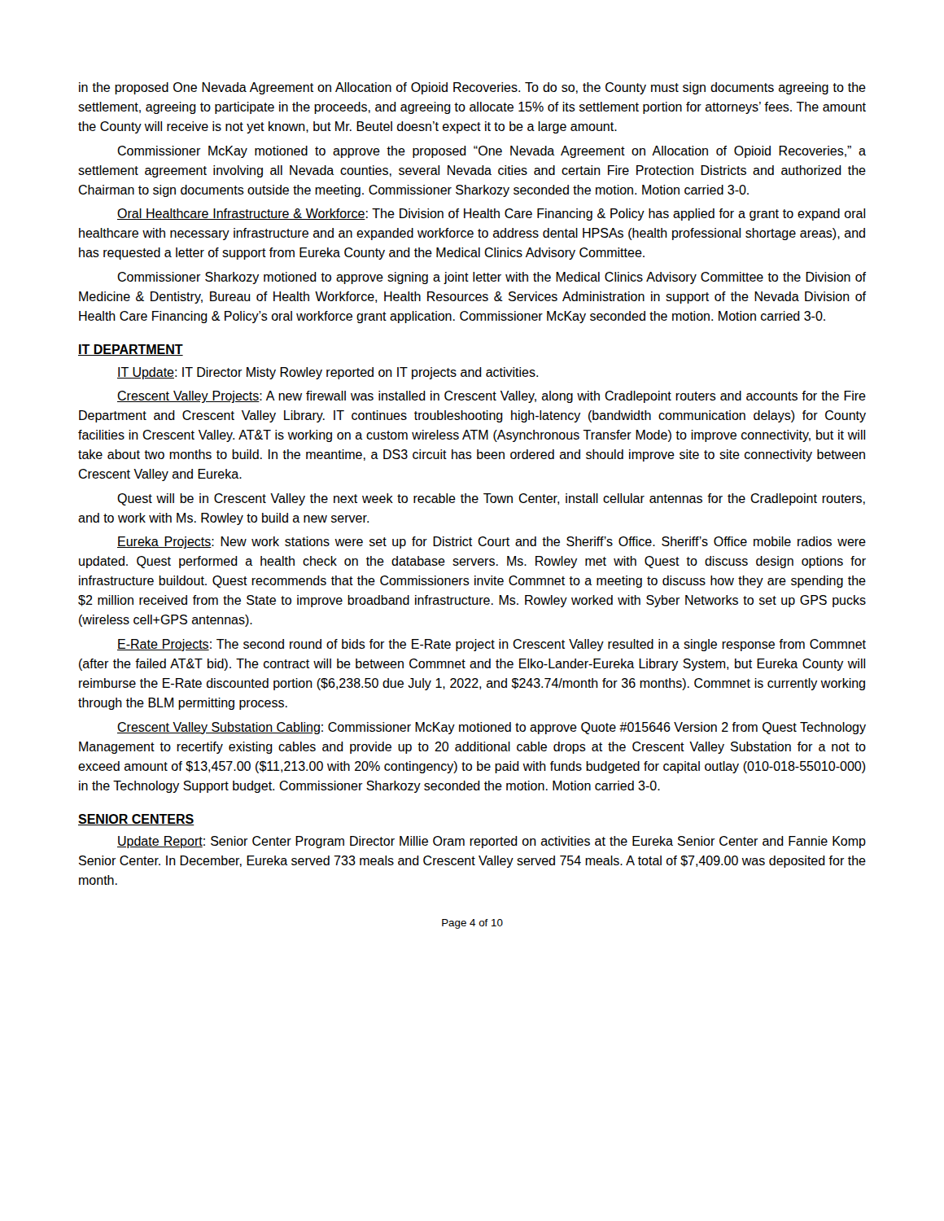in the proposed One Nevada Agreement on Allocation of Opioid Recoveries. To do so, the County must sign documents agreeing to the settlement, agreeing to participate in the proceeds, and agreeing to allocate 15% of its settlement portion for attorneys’ fees. The amount the County will receive is not yet known, but Mr. Beutel doesn’t expect it to be a large amount.
Commissioner McKay motioned to approve the proposed “One Nevada Agreement on Allocation of Opioid Recoveries,” a settlement agreement involving all Nevada counties, several Nevada cities and certain Fire Protection Districts and authorized the Chairman to sign documents outside the meeting. Commissioner Sharkozy seconded the motion. Motion carried 3-0.
Oral Healthcare Infrastructure & Workforce: The Division of Health Care Financing & Policy has applied for a grant to expand oral healthcare with necessary infrastructure and an expanded workforce to address dental HPSAs (health professional shortage areas), and has requested a letter of support from Eureka County and the Medical Clinics Advisory Committee.
Commissioner Sharkozy motioned to approve signing a joint letter with the Medical Clinics Advisory Committee to the Division of Medicine & Dentistry, Bureau of Health Workforce, Health Resources & Services Administration in support of the Nevada Division of Health Care Financing & Policy’s oral workforce grant application. Commissioner McKay seconded the motion. Motion carried 3-0.
IT DEPARTMENT
IT Update: IT Director Misty Rowley reported on IT projects and activities.
Crescent Valley Projects: A new firewall was installed in Crescent Valley, along with Cradlepoint routers and accounts for the Fire Department and Crescent Valley Library. IT continues troubleshooting high-latency (bandwidth communication delays) for County facilities in Crescent Valley. AT&T is working on a custom wireless ATM (Asynchronous Transfer Mode) to improve connectivity, but it will take about two months to build. In the meantime, a DS3 circuit has been ordered and should improve site to site connectivity between Crescent Valley and Eureka.
Quest will be in Crescent Valley the next week to recable the Town Center, install cellular antennas for the Cradlepoint routers, and to work with Ms. Rowley to build a new server.
Eureka Projects: New work stations were set up for District Court and the Sheriff’s Office. Sheriff’s Office mobile radios were updated. Quest performed a health check on the database servers. Ms. Rowley met with Quest to discuss design options for infrastructure buildout. Quest recommends that the Commissioners invite Commnet to a meeting to discuss how they are spending the $2 million received from the State to improve broadband infrastructure. Ms. Rowley worked with Syber Networks to set up GPS pucks (wireless cell+GPS antennas).
E-Rate Projects: The second round of bids for the E-Rate project in Crescent Valley resulted in a single response from Commnet (after the failed AT&T bid). The contract will be between Commnet and the Elko-Lander-Eureka Library System, but Eureka County will reimburse the E-Rate discounted portion ($6,238.50 due July 1, 2022, and $243.74/month for 36 months). Commnet is currently working through the BLM permitting process.
Crescent Valley Substation Cabling: Commissioner McKay motioned to approve Quote #015646 Version 2 from Quest Technology Management to recertify existing cables and provide up to 20 additional cable drops at the Crescent Valley Substation for a not to exceed amount of $13,457.00 ($11,213.00 with 20% contingency) to be paid with funds budgeted for capital outlay (010-018-55010-000) in the Technology Support budget. Commissioner Sharkozy seconded the motion. Motion carried 3-0.
SENIOR CENTERS
Update Report: Senior Center Program Director Millie Oram reported on activities at the Eureka Senior Center and Fannie Komp Senior Center. In December, Eureka served 733 meals and Crescent Valley served 754 meals. A total of $7,409.00 was deposited for the month.
Page 4 of 10